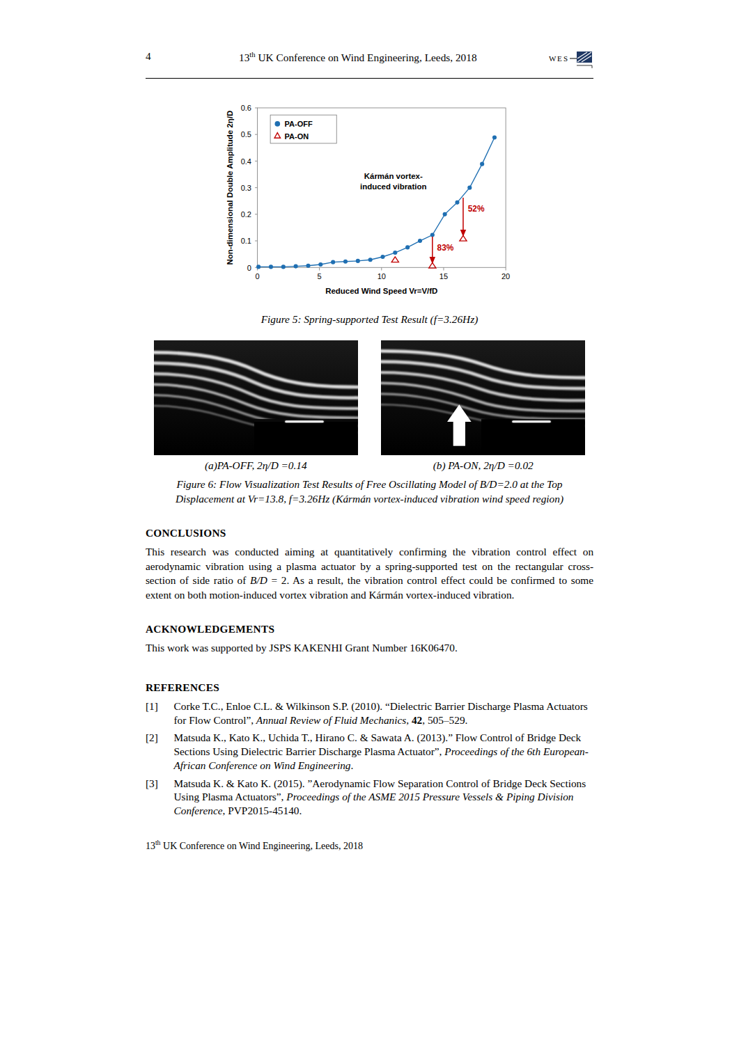4
13th UK Conference on Wind Engineering, Leeds, 2018
W E S
0.6 0.5 0.4 0.3 0.2 0.1 0 0 5 10 15 20 Non-dimensional Double Amplitude 2η/D Reduced Wind Speed Vr=V/fD PA-OFF PA-ON Kármán vortex- induced vibration 83% 52%
Figure 5: Spring-supported Test Result (f=3.26Hz)
(a)PA-OFF, 2η/D =0.14
(b) PA-ON, 2η/D =0.02
Figure 6: Flow Visualization Test Results of Free Oscillating Model of B/D=2.0 at the Top Displacement at Vr=13.8, f=3.26Hz (Kármán vortex-induced vibration wind speed region)
CONCLUSIONS
This research was conducted aiming at quantitatively confirming the vibration control effect on aerodynamic vibration using a plasma actuator by a spring-supported test on the rectangular cross-section of side ratio of B/D = 2. As a result, the vibration control effect could be confirmed to some extent on both motion-induced vortex vibration and Kármán vortex-induced vibration.
ACKNOWLEDGEMENTS
This work was supported by JSPS KAKENHI Grant Number 16K06470.
REFERENCES
[1] Corke T.C., Enloe C.L. & Wilkinson S.P. (2010). “Dielectric Barrier Discharge Plasma Actuators for Flow Control”, Annual Review of Fluid Mechanics, 42, 505–529.
[2] Matsuda K., Kato K., Uchida T., Hirano C. & Sawata A. (2013).” Flow Control of Bridge Deck Sections Using Dielectric Barrier Discharge Plasma Actuator”, Proceedings of the 6th European-African Conference on Wind Engineering.
[3] Matsuda K. & Kato K. (2015). ”Aerodynamic Flow Separation Control of Bridge Deck Sections Using Plasma Actuators”, Proceedings of the ASME 2015 Pressure Vessels & Piping Division Conference, PVP2015-45140.
13th UK Conference on Wind Engineering, Leeds, 2018